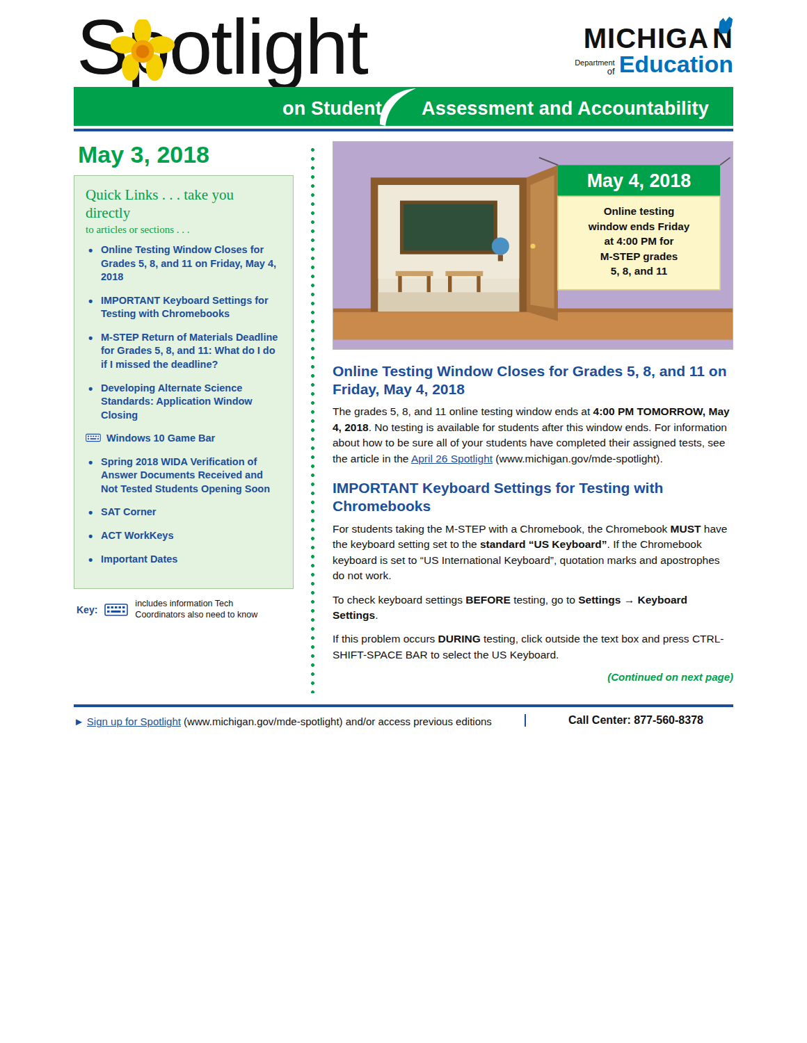Sp otlight
MICHIGAN
Departmentof Education
on Student
Assessment and Accountability
May 3, 2018
Quick Links . . . take you directly to articles or sections . . .
Online Testing Window Closes for Grades 5, 8, and 11 on Friday, May 4, 2018
IMPORTANT Keyboard Settings for Testing with Chromebooks
M-STEP Return of Materials Deadline for Grades 5, 8, and 11: What do I do if I missed the deadline?
Developing Alternate Science Standards: Application Window Closing
Windows 10 Game Bar
Spring 2018 WIDA Verification of Answer Documents Received and Not Tested Students Opening Soon
SAT Corner
ACT WorkKeys
Important Dates
Key: includes information Tech
Coordinators also need to know
May 4, 2018 Online testing window ends Friday at 4:00 PM for M-STEP grades 5, 8, and 11
Online Testing Window Closes for Grades 5, 8, and 11 on Friday, May 4, 2018
The grades 5, 8, and 11 online testing window ends at 4:00 PM TOMORROW, May 4, 2018. No testing is available for students after this window ends. For information about how to be sure all of your students have completed their assigned tests, see the article in the April 26 Spotlight (www.michigan.gov/mde-spotlight).
IMPORTANT Keyboard Settings for Testing with Chromebooks
For students taking the M-STEP with a Chromebook, the Chromebook MUST have the keyboard setting set to the standard “US Keyboard”. If the Chromebook keyboard is set to “US International Keyboard”, quotation marks and apostrophes do not work.
To check keyboard settings BEFORE testing, go to Settings → Keyboard Settings.
If this problem occurs DURING testing, click outside the text box and press CTRL-SHIFT-SPACE BAR to select the US Keyboard.
(Continued on next page)
►Sign up for Spotlight (www.michigan.gov/mde-spotlight) and/or access previous editions
Call Center: 877-560-8378